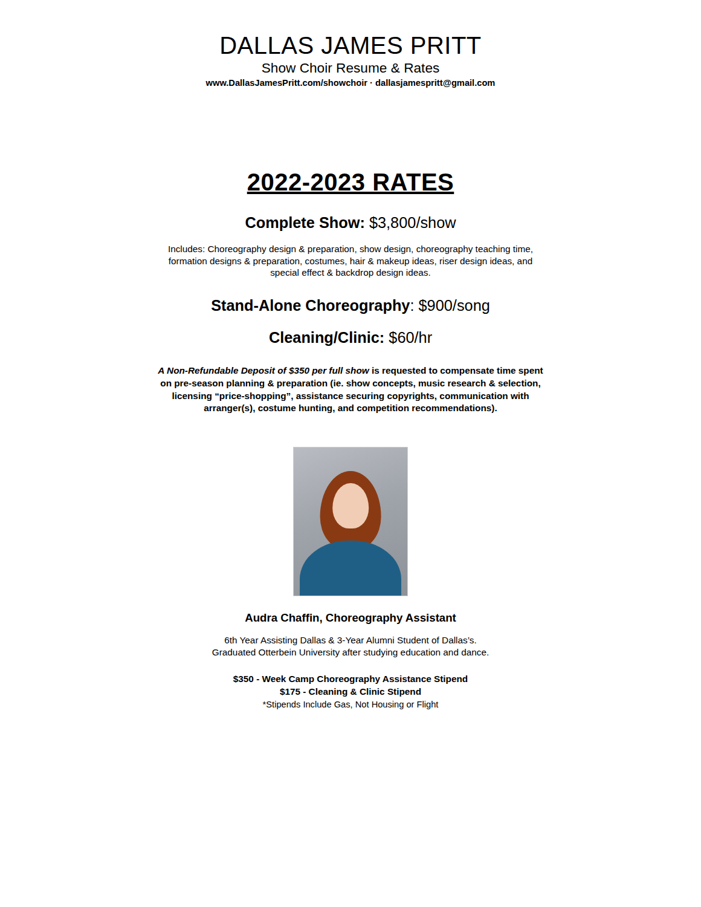DALLAS JAMES PRITT
Show Choir Resume & Rates
www.DallasJamesPritt.com/showchoir · dallasjamespritt@gmail.com
2022-2023 RATES
Complete Show: $3,800/show
Includes: Choreography design & preparation, show design, choreography teaching time, formation designs & preparation, costumes, hair & makeup ideas, riser design ideas, and special effect & backdrop design ideas.
Stand-Alone Choreography: $900/song
Cleaning/Clinic: $60/hr
A Non-Refundable Deposit of $350 per full show is requested to compensate time spent on pre-season planning & preparation (ie. show concepts, music research & selection, licensing “price-shopping”, assistance securing copyrights, communication with arranger(s), costume hunting, and competition recommendations).
Audra Chaffin, Choreography Assistant
6th Year Assisting Dallas & 3-Year Alumni Student of Dallas’s.
Graduated Otterbein University after studying education and dance.
$350 - Week Camp Choreography Assistance Stipend
$175 - Cleaning & Clinic Stipend
*Stipends Include Gas, Not Housing or Flight